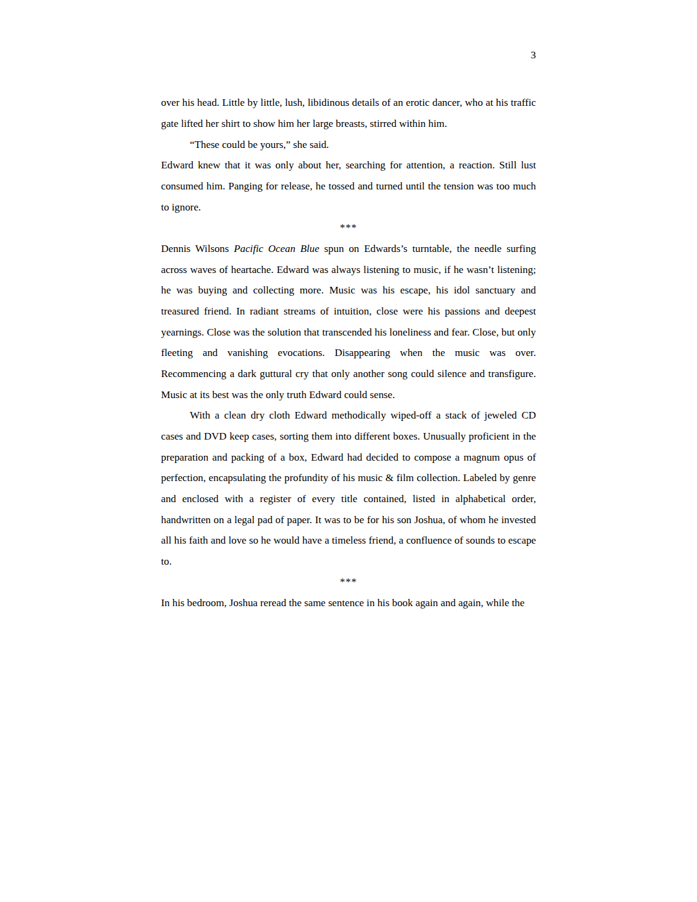3
over his head. Little by little, lush, libidinous details of an erotic dancer, who at his traffic gate lifted her shirt to show him her large breasts, stirred within him.
“These could be yours,” she said.
Edward knew that it was only about her, searching for attention, a reaction. Still lust consumed him. Panging for release, he tossed and turned until the tension was too much to ignore.
***
Dennis Wilsons Pacific Ocean Blue spun on Edwards’s turntable, the needle surfing across waves of heartache. Edward was always listening to music, if he wasn’t listening; he was buying and collecting more. Music was his escape, his idol sanctuary and treasured friend. In radiant streams of intuition, close were his passions and deepest yearnings. Close was the solution that transcended his loneliness and fear. Close, but only fleeting and vanishing evocations. Disappearing when the music was over. Recommencing a dark guttural cry that only another song could silence and transfigure. Music at its best was the only truth Edward could sense.
With a clean dry cloth Edward methodically wiped-off a stack of jeweled CD cases and DVD keep cases, sorting them into different boxes. Unusually proficient in the preparation and packing of a box, Edward had decided to compose a magnum opus of perfection, encapsulating the profundity of his music & film collection. Labeled by genre and enclosed with a register of every title contained, listed in alphabetical order, handwritten on a legal pad of paper. It was to be for his son Joshua, of whom he invested all his faith and love so he would have a timeless friend, a confluence of sounds to escape to.
***
In his bedroom, Joshua reread the same sentence in his book again and again, while the